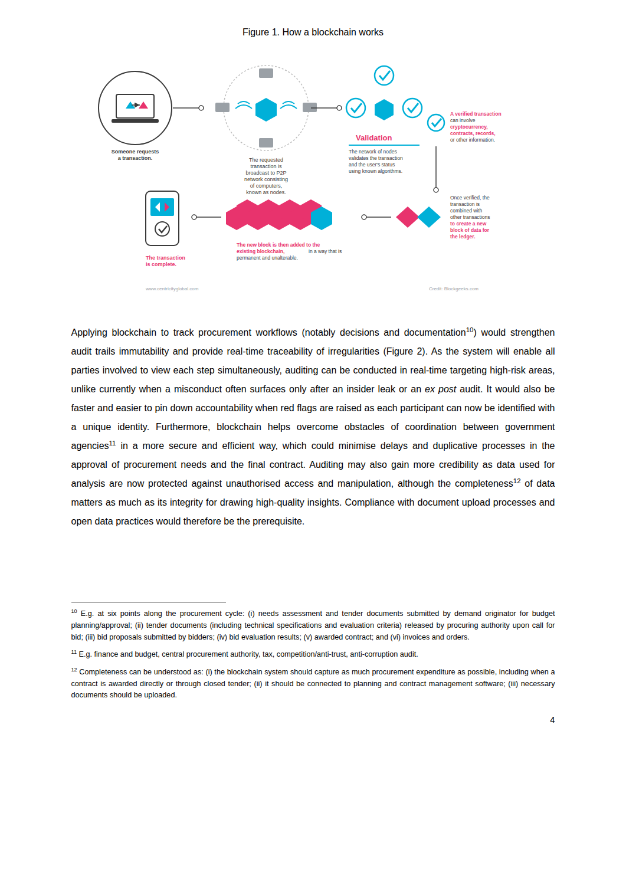Figure 1. How a blockchain works
Someone requests a transaction. The requested transaction is broadcast to P2P network consisting of computers, known as nodes. Validation The network of nodes validates the transaction and the user's status using known algorithms. A verified transaction can involve cryptocurrency, contracts, records, or other information. Once verified, the transaction is combined with other transactions to create a new block of data for the ledger. The new block is then added to the existing blockchain, in a way that is permanent and unalterable. The transaction is complete. www.centricityglobal.com Credit: Blockgeeks.com
Applying blockchain to track procurement workflows (notably decisions and documentation10) would strengthen audit trails immutability and provide real-time traceability of irregularities (Figure 2). As the system will enable all parties involved to view each step simultaneously, auditing can be conducted in real-time targeting high-risk areas, unlike currently when a misconduct often surfaces only after an insider leak or an ex post audit. It would also be faster and easier to pin down accountability when red flags are raised as each participant can now be identified with a unique identity. Furthermore, blockchain helps overcome obstacles of coordination between government agencies11 in a more secure and efficient way, which could minimise delays and duplicative processes in the approval of procurement needs and the final contract. Auditing may also gain more credibility as data used for analysis are now protected against unauthorised access and manipulation, although the completeness12 of data matters as much as its integrity for drawing high-quality insights. Compliance with document upload processes and open data practices would therefore be the prerequisite.
10 E.g. at six points along the procurement cycle: (i) needs assessment and tender documents submitted by demand originator for budget planning/approval; (ii) tender documents (including technical specifications and evaluation criteria) released by procuring authority upon call for bid; (iii) bid proposals submitted by bidders; (iv) bid evaluation results; (v) awarded contract; and (vi) invoices and orders.
11 E.g. finance and budget, central procurement authority, tax, competition/anti-trust, anti-corruption audit.
12 Completeness can be understood as: (i) the blockchain system should capture as much procurement expenditure as possible, including when a contract is awarded directly or through closed tender; (ii) it should be connected to planning and contract management software; (iii) necessary documents should be uploaded.
4